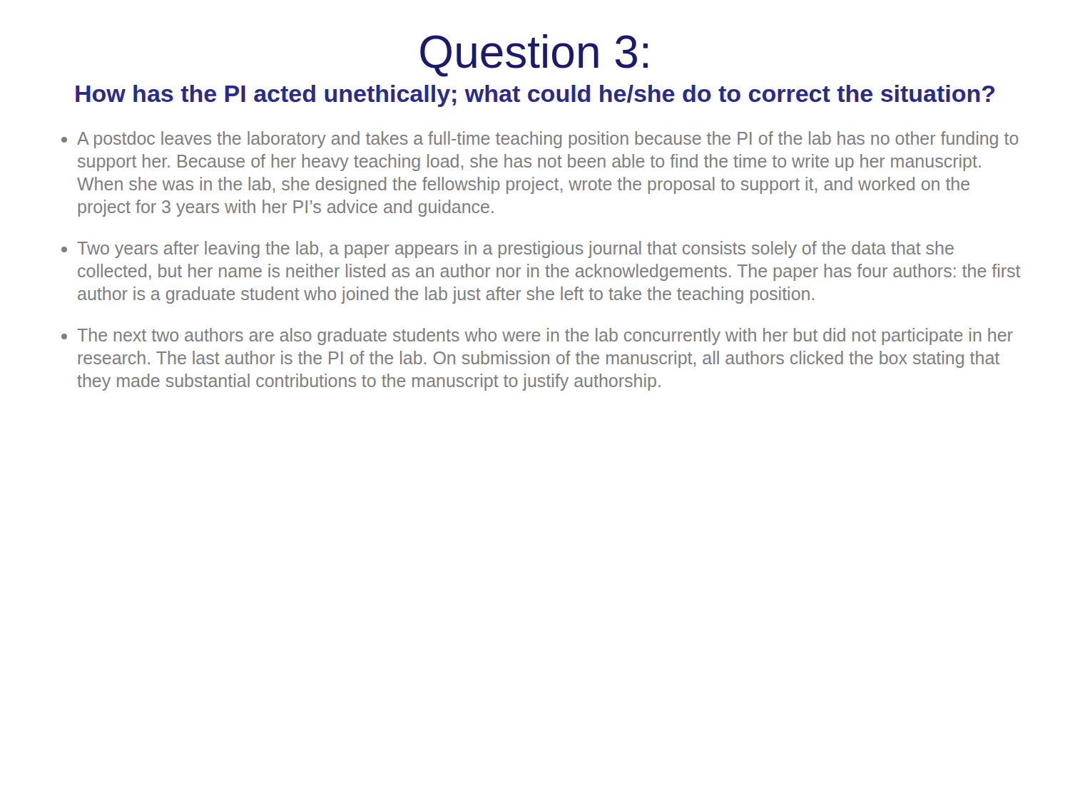Question 3:
How has the PI acted unethically; what could he/she do to correct the situation?
A postdoc leaves the laboratory and takes a full-time teaching position because the PI of the lab has no other funding to support her. Because of her heavy teaching load, she has not been able to find the time to write up her manuscript. When she was in the lab, she designed the fellowship project, wrote the proposal to support it, and worked on the project for 3 years with her PI’s advice and guidance.
Two years after leaving the lab, a paper appears in a prestigious journal that consists solely of the data that she collected, but her name is neither listed as an author nor in the acknowledgements. The paper has four authors: the first author is a graduate student who joined the lab just after she left to take the teaching position.
The next two authors are also graduate students who were in the lab concurrently with her but did not participate in her research. The last author is the PI of the lab. On submission of the manuscript, all authors clicked the box stating that they made substantial contributions to the manuscript to justify authorship.